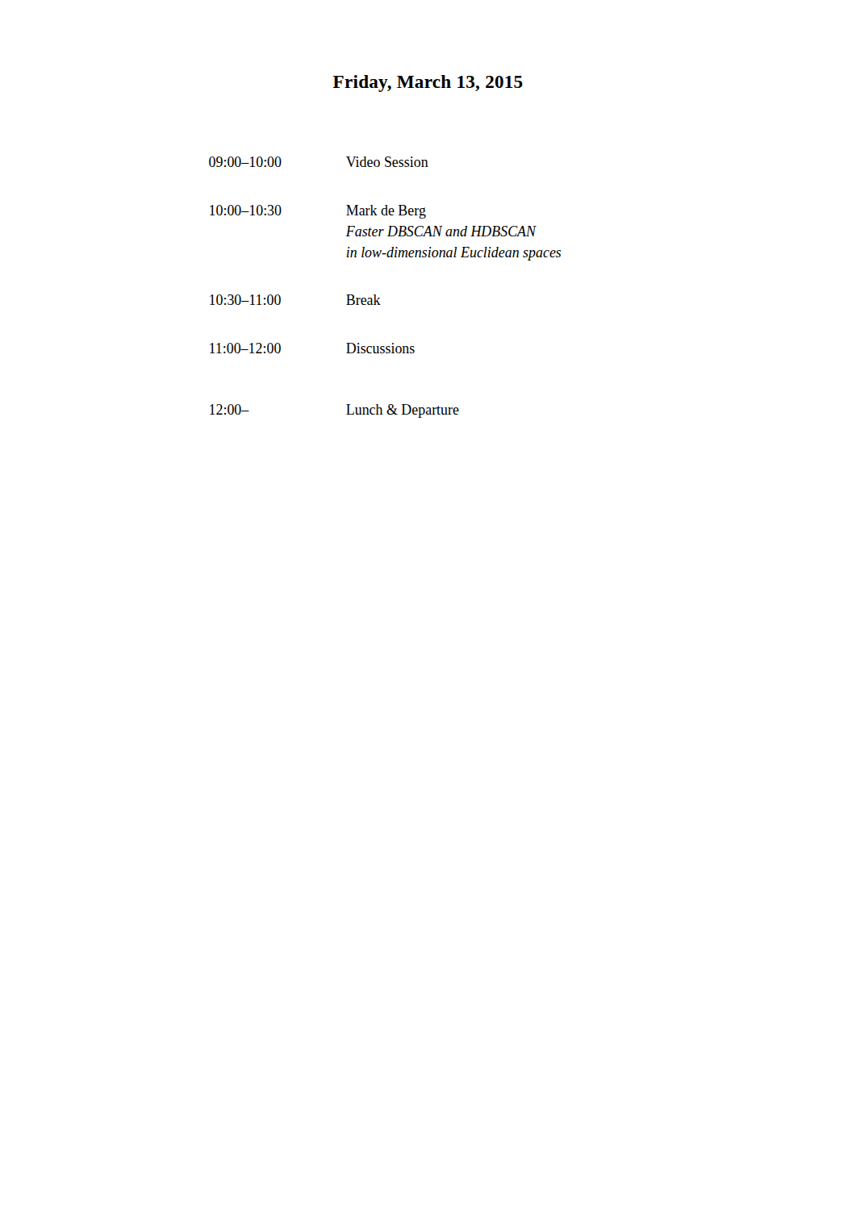Friday, March 13, 2015
| 09:00–10:00 | Video Session |
| 10:00–10:30 | Mark de Berg Faster DBSCAN and HDBSCAN in low-dimensional Euclidean spaces |
| 10:30–11:00 | Break |
| 11:00–12:00 | Discussions |
| 12:00– | Lunch & Departure |